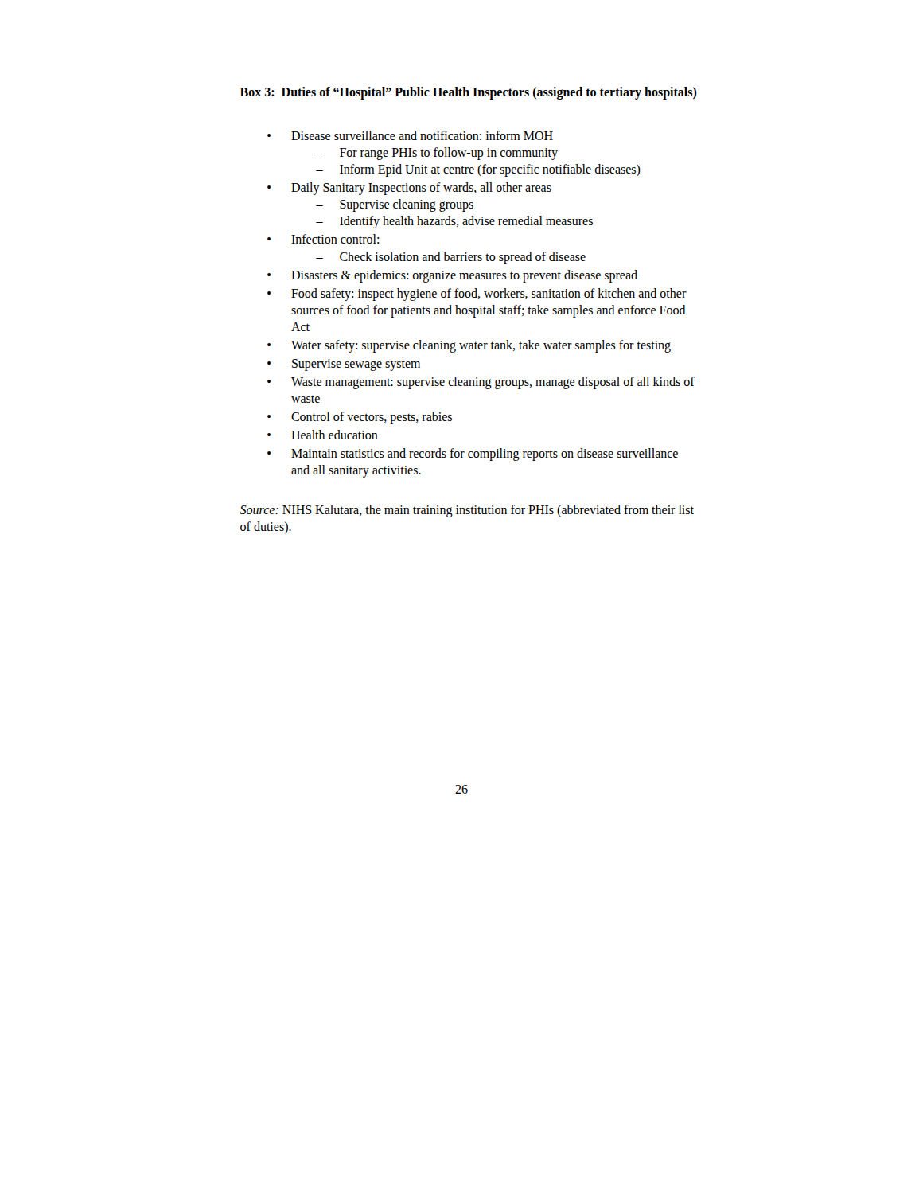Box 3: Duties of “Hospital” Public Health Inspectors (assigned to tertiary hospitals)
Disease surveillance and notification: inform MOH
For range PHIs to follow-up in community
Inform Epid Unit at centre (for specific notifiable diseases)
Daily Sanitary Inspections of wards, all other areas
Supervise cleaning groups
Identify health hazards, advise remedial measures
Infection control:
Check isolation and barriers to spread of disease
Disasters & epidemics: organize measures to prevent disease spread
Food safety: inspect hygiene of food, workers, sanitation of kitchen and other sources of food for patients and hospital staff; take samples and enforce Food Act
Water safety: supervise cleaning water tank, take water samples for testing
Supervise sewage system
Waste management: supervise cleaning groups, manage disposal of all kinds of waste
Control of vectors, pests, rabies
Health education
Maintain statistics and records for compiling reports on disease surveillance and all sanitary activities.
Source: NIHS Kalutara, the main training institution for PHIs (abbreviated from their list of duties).
26